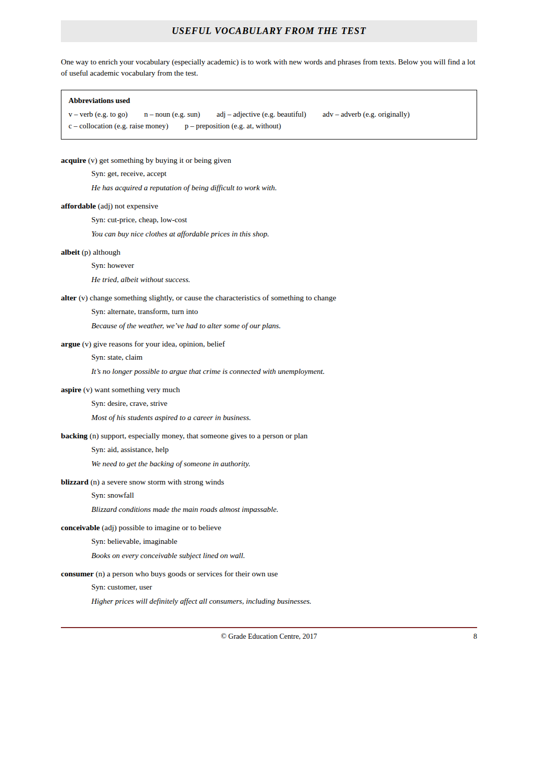USEFUL VOCABULARY FROM THE TEST
One way to enrich your vocabulary (especially academic) is to work with new words and phrases from texts. Below you will find a lot of useful academic vocabulary from the test.
Abbreviations used
v – verb (e.g. to go) n – noun (e.g. sun) adj – adjective (e.g. beautiful) adv – adverb (e.g. originally)
c – collocation (e.g. raise money) p – preposition (e.g. at, without)
acquire (v) get something by buying it or being given
Syn: get, receive, accept
He has acquired a reputation of being difficult to work with.
affordable (adj) not expensive
Syn: cut-price, cheap, low-cost
You can buy nice clothes at affordable prices in this shop.
albeit (p) although
Syn: however
He tried, albeit without success.
alter (v) change something slightly, or cause the characteristics of something to change
Syn: alternate, transform, turn into
Because of the weather, we’ve had to alter some of our plans.
argue (v) give reasons for your idea, opinion, belief
Syn: state, claim
It’s no longer possible to argue that crime is connected with unemployment.
aspire (v) want something very much
Syn: desire, crave, strive
Most of his students aspired to a career in business.
backing (n) support, especially money, that someone gives to a person or plan
Syn: aid, assistance, help
We need to get the backing of someone in authority.
blizzard (n) a severe snow storm with strong winds
Syn: snowfall
Blizzard conditions made the main roads almost impassable.
conceivable (adj) possible to imagine or to believe
Syn: believable, imaginable
Books on every conceivable subject lined on wall.
consumer (n) a person who buys goods or services for their own use
Syn: customer, user
Higher prices will definitely affect all consumers, including businesses.
© Grade Education Centre, 2017 8